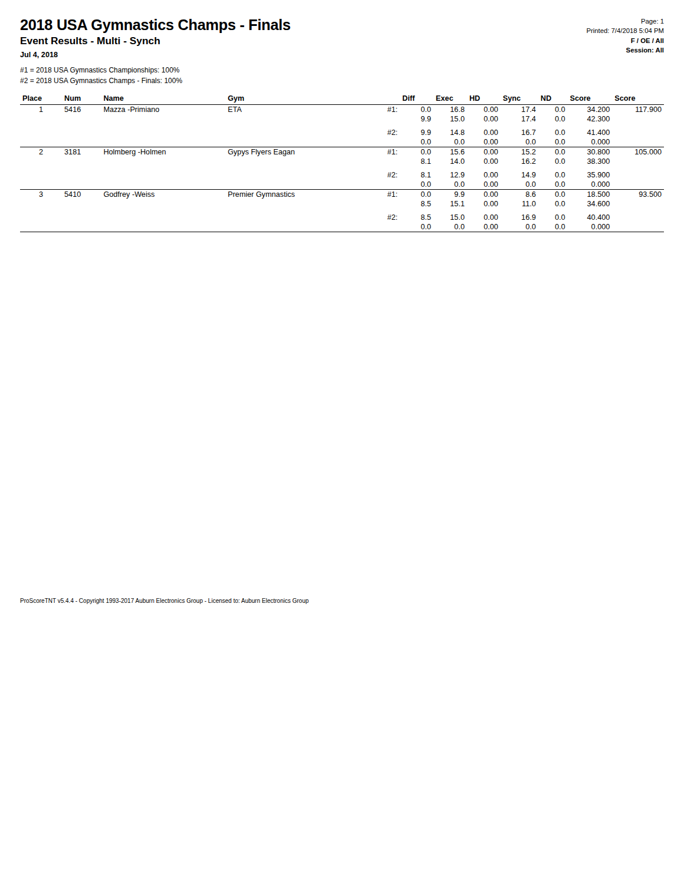Page: 1
Printed: 7/4/2018 5:04 PM
F / OE / All
Session: All
2018 USA Gymnastics Champs - Finals
Event Results - Multi - Synch
Jul 4, 2018
#1 = 2018 USA Gymnastics Championships: 100%
#2 = 2018 USA Gymnastics Champs - Finals: 100%
| Place | Num | Name | Gym | | Diff | Exec | HD | Sync | ND | Score | Score |
| --- | --- | --- | --- | --- | --- | --- | --- | --- | --- | --- | --- |
| 1 | 5416 | Mazza -Primiano | ETA | #1: | 0.0 | 16.8 | 0.00 | 17.4 | 0.0 | 34.200 | 117.900 |
| | | | | | 9.9 | 15.0 | 0.00 | 17.4 | 0.0 | 42.300 | |
| | | | | #2: | 9.9 | 14.8 | 0.00 | 16.7 | 0.0 | 41.400 | |
| | | | | | 0.0 | 0.0 | 0.00 | 0.0 | 0.0 | 0.000 | |
| 2 | 3181 | Holmberg -Holmen | Gypys Flyers Eagan | #1: | 0.0 | 15.6 | 0.00 | 15.2 | 0.0 | 30.800 | 105.000 |
| | | | | | 8.1 | 14.0 | 0.00 | 16.2 | 0.0 | 38.300 | |
| | | | | #2: | 8.1 | 12.9 | 0.00 | 14.9 | 0.0 | 35.900 | |
| | | | | | 0.0 | 0.0 | 0.00 | 0.0 | 0.0 | 0.000 | |
| 3 | 5410 | Godfrey -Weiss | Premier Gymnastics | #1: | 0.0 | 9.9 | 0.00 | 8.6 | 0.0 | 18.500 | 93.500 |
| | | | | | 8.5 | 15.1 | 0.00 | 11.0 | 0.0 | 34.600 | |
| | | | | #2: | 8.5 | 15.0 | 0.00 | 16.9 | 0.0 | 40.400 | |
| | | | | | 0.0 | 0.0 | 0.00 | 0.0 | 0.0 | 0.000 | |
ProScoreTNT v5.4.4 - Copyright 1993-2017 Auburn Electronics Group - Licensed to: Auburn Electronics Group